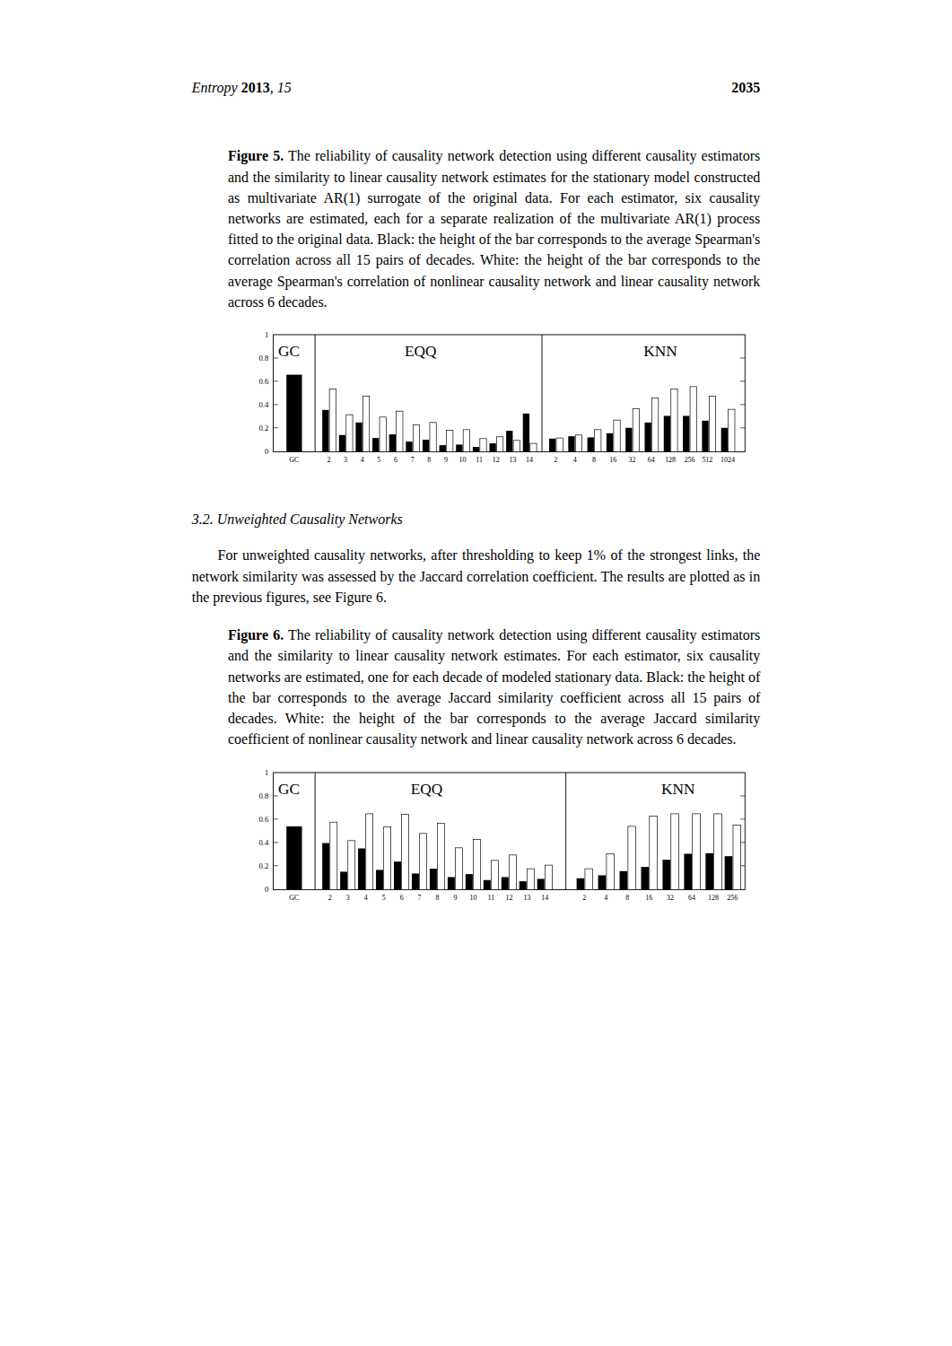Entropy 2013, 15
2035
Figure 5. The reliability of causality network detection using different causality estimators and the similarity to linear causality network estimates for the stationary model constructed as multivariate AR(1) surrogate of the original data. For each estimator, six causality networks are estimated, each for a separate realization of the multivariate AR(1) process fitted to the original data. Black: the height of the bar corresponds to the average Spearman's correlation across all 15 pairs of decades. White: the height of the bar corresponds to the average Spearman's correlation of nonlinear causality network and linear causality network across 6 decades.
1 0.8 0.6 0.4 0.2 0 GC EQQ KNN GC 2 3 4 5 6 7 8 9 10 11 12 13 14 2 4 8 16 32 64 128 256 512 1024
3.2. Unweighted Causality Networks
For unweighted causality networks, after thresholding to keep 1% of the strongest links, the network similarity was assessed by the Jaccard correlation coefficient. The results are plotted as in the previous figures, see Figure 6.
Figure 6. The reliability of causality network detection using different causality estimators and the similarity to linear causality network estimates. For each estimator, six causality networks are estimated, one for each decade of modeled stationary data. Black: the height of the bar corresponds to the average Jaccard similarity coefficient across all 15 pairs of decades. White: the height of the bar corresponds to the average Jaccard similarity coefficient of nonlinear causality network and linear causality network across 6 decades.
1 0.8 0.6 0.4 0.2 0 GC EQQ KNN GC 2 3 4 5 6 7 8 9 10 11 12 13 14 2 4 8 16 32 64 128 256